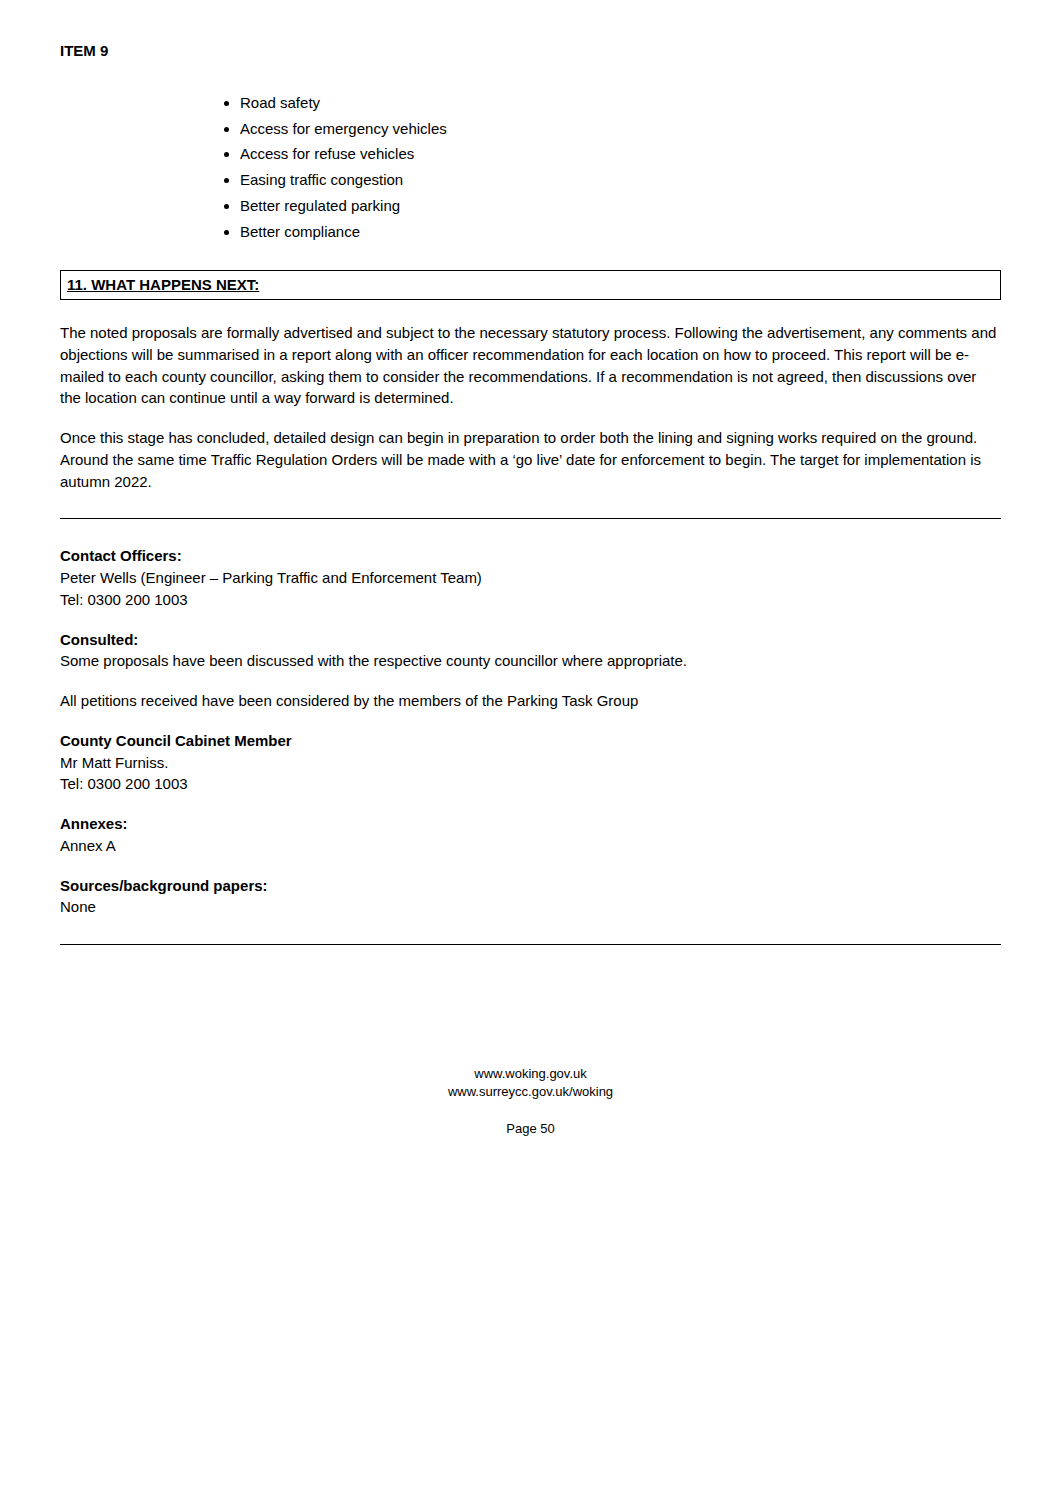ITEM 9
Road safety
Access for emergency vehicles
Access for refuse vehicles
Easing traffic congestion
Better regulated parking
Better compliance
11. WHAT HAPPENS NEXT:
The noted proposals are formally advertised and subject to the necessary statutory process. Following the advertisement, any comments and objections will be summarised in a report along with an officer recommendation for each location on how to proceed. This report will be e-mailed to each county councillor, asking them to consider the recommendations. If a recommendation is not agreed, then discussions over the location can continue until a way forward is determined.
Once this stage has concluded, detailed design can begin in preparation to order both the lining and signing works required on the ground. Around the same time Traffic Regulation Orders will be made with a ‘go live’ date for enforcement to begin. The target for implementation is autumn 2022.
Contact Officers:
Peter Wells (Engineer – Parking Traffic and Enforcement Team)
Tel: 0300 200 1003
Consulted:
Some proposals have been discussed with the respective county councillor where appropriate.
All petitions received have been considered by the members of the Parking Task Group
County Council Cabinet Member
Mr Matt Furniss.
Tel: 0300 200 1003
Annexes:
Annex A
Sources/background papers:
None
www.woking.gov.uk
www.surreycc.gov.uk/woking
Page 50